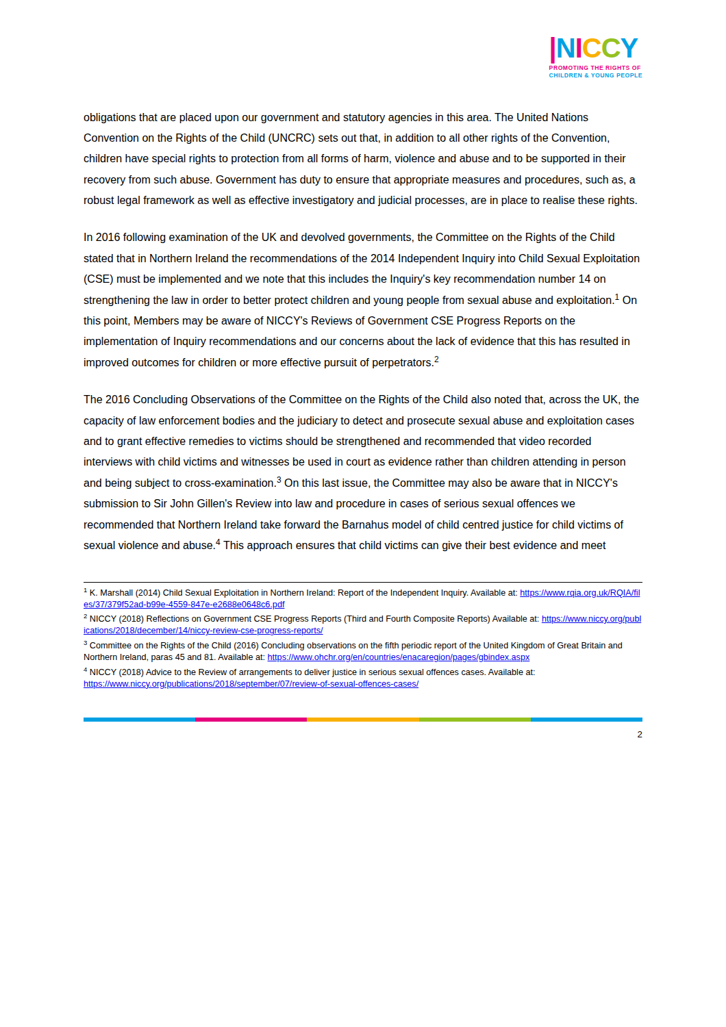|NICCY
PROMOTING THE RIGHTS OF
CHILDREN & YOUNG PEOPLE
obligations that are placed upon our government and statutory agencies in this area. The United Nations Convention on the Rights of the Child (UNCRC) sets out that, in addition to all other rights of the Convention, children have special rights to protection from all forms of harm, violence and abuse and to be supported in their recovery from such abuse. Government has duty to ensure that appropriate measures and procedures, such as, a robust legal framework as well as effective investigatory and judicial processes, are in place to realise these rights.
In 2016 following examination of the UK and devolved governments, the Committee on the Rights of the Child stated that in Northern Ireland the recommendations of the 2014 Independent Inquiry into Child Sexual Exploitation (CSE) must be implemented and we note that this includes the Inquiry's key recommendation number 14 on strengthening the law in order to better protect children and young people from sexual abuse and exploitation.1 On this point, Members may be aware of NICCY's Reviews of Government CSE Progress Reports on the implementation of Inquiry recommendations and our concerns about the lack of evidence that this has resulted in improved outcomes for children or more effective pursuit of perpetrators.2
The 2016 Concluding Observations of the Committee on the Rights of the Child also noted that, across the UK, the capacity of law enforcement bodies and the judiciary to detect and prosecute sexual abuse and exploitation cases and to grant effective remedies to victims should be strengthened and recommended that video recorded interviews with child victims and witnesses be used in court as evidence rather than children attending in person and being subject to cross-examination.3 On this last issue, the Committee may also be aware that in NICCY's submission to Sir John Gillen's Review into law and procedure in cases of serious sexual offences we recommended that Northern Ireland take forward the Barnahus model of child centred justice for child victims of sexual violence and abuse.4 This approach ensures that child victims can give their best evidence and meet
1 K. Marshall (2014) Child Sexual Exploitation in Northern Ireland: Report of the Independent Inquiry. Available at: https://www.rqia.org.uk/RQIA/files/37/379f52ad-b99e-4559-847e-e2688e0648c6.pdf
2 NICCY (2018) Reflections on Government CSE Progress Reports (Third and Fourth Composite Reports) Available at: https://www.niccy.org/publications/2018/december/14/niccy-review-cse-progress-reports/
3 Committee on the Rights of the Child (2016) Concluding observations on the fifth periodic report of the United Kingdom of Great Britain and Northern Ireland, paras 45 and 81. Available at: https://www.ohchr.org/en/countries/enacaregion/pages/gbindex.aspx
4 NICCY (2018) Advice to the Review of arrangements to deliver justice in serious sexual offences cases. Available at:
https://www.niccy.org/publications/2018/september/07/review-of-sexual-offences-cases/
2